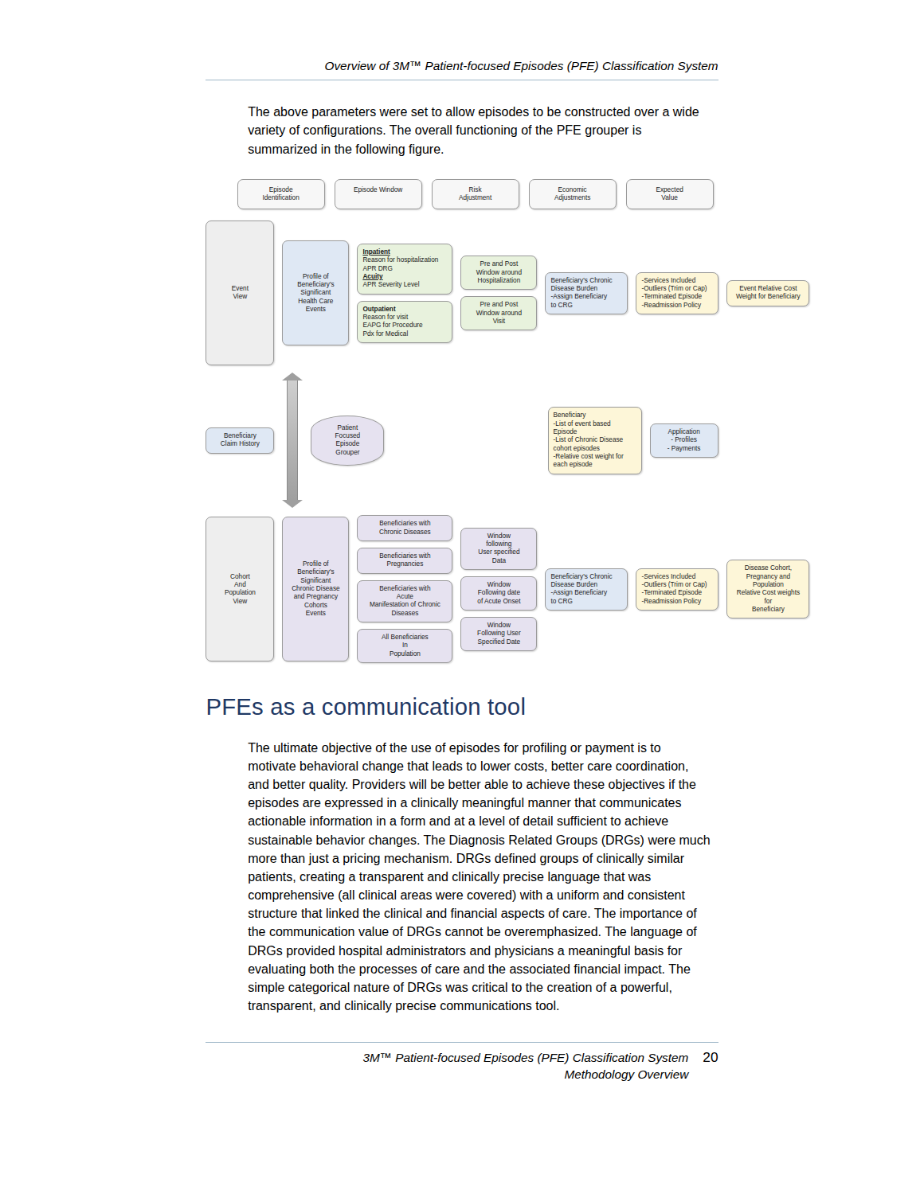Overview of 3M™ Patient-focused Episodes (PFE) Classification System
The above parameters were set to allow episodes to be constructed over a wide variety of configurations. The overall functioning of the PFE grouper is summarized in the following figure.
Episode
Identification
Episode Window
Risk
Adjustment
Economic
Adjustments
Expected
Value
Event
View
Profile of
Beneficiary's
Significant
Health Care
Events
Inpatient
Reason for hospitalization
APR DRG
Acuity
APR Severity Level
Outpatient
Reason for visit
EAPG for Procedure
Pdx for Medical
Pre and Post
Window around
Hospitalization
Pre and Post
Window around
Visit
Beneficiary's Chronic
Disease Burden
-Assign Beneficiary
to CRG
-Services Included
-Outliers (Trim or Cap)
-Terminated Episode
-Readmission Policy
Event Relative Cost
Weight for Beneficiary
Beneficiary
Claim History
Patient
Focused
Episode
Grouper
Beneficiary
-List of event based Episode
-List of Chronic Disease
cohort episodes
-Relative cost weight for
each episode
Application
- Profiles
- Payments
Cohort
And
Population
View
Profile of
Beneficiary's
Significant
Chronic Disease
and Pregnancy
Cohorts
Events
Beneficiaries with
Chronic Diseases
Beneficiaries with
Pregnancies
Beneficiaries with
Acute
Manifestation of Chronic
Diseases
All Beneficiaries
In
Population
Window
following
User specified
Data
Window
Following date
of Acute Onset
Window
Following User
Specified Date
Beneficiary's Chronic
Disease Burden
-Assign Beneficiary
to CRG
-Services Included
-Outliers (Trim or Cap)
-Terminated Episode
-Readmission Policy
Disease Cohort,
Pregnancy and Population
Relative Cost weights for
Beneficiary
PFEs as a communication tool
The ultimate objective of the use of episodes for profiling or payment is to motivate behavioral change that leads to lower costs, better care coordination, and better quality. Providers will be better able to achieve these objectives if the episodes are expressed in a clinically meaningful manner that communicates actionable information in a form and at a level of detail sufficient to achieve sustainable behavior changes. The Diagnosis Related Groups (DRGs) were much more than just a pricing mechanism. DRGs defined groups of clinically similar patients, creating a transparent and clinically precise language that was comprehensive (all clinical areas were covered) with a uniform and consistent structure that linked the clinical and financial aspects of care. The importance of the communication value of DRGs cannot be overemphasized. The language of DRGs provided hospital administrators and physicians a meaningful basis for evaluating both the processes of care and the associated financial impact. The simple categorical nature of DRGs was critical to the creation of a powerful, transparent, and clinically precise communications tool.
3M™ Patient-focused Episodes (PFE) Classification System
Methodology Overview
20